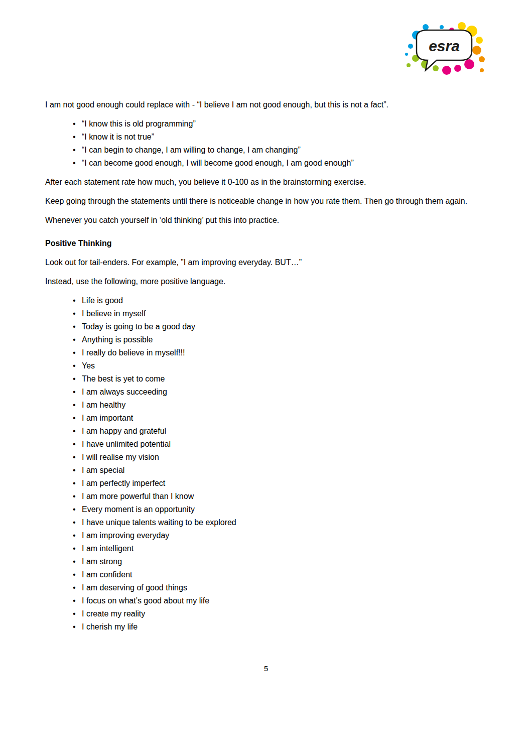esra
I am not good enough could replace with - “I believe I am not good enough, but this is not a fact”.
“I know this is old programming”
“I know it is not true”
“I can begin to change, I am willing to change, I am changing”
“I can become good enough, I will become good enough, I am good enough”
After each statement rate how much, you believe it 0-100 as in the brainstorming exercise.
Keep going through the statements until there is noticeable change in how you rate them. Then go through them again.
Whenever you catch yourself in ‘old thinking’ put this into practice.
Positive Thinking
Look out for tail-enders. For example, ”I am improving everyday. BUT…”
Instead, use the following, more positive language.
Life is good
I believe in myself
Today is going to be a good day
Anything is possible
I really do believe in myself!!!
Yes
The best is yet to come
I am always succeeding
I am healthy
I am important
I am happy and grateful
I have unlimited potential
I will realise my vision
I am special
I am perfectly imperfect
I am more powerful than I know
Every moment is an opportunity
I have unique talents waiting to be explored
I am improving everyday
I am intelligent
I am strong
I am confident
I am deserving of good things
I focus on what’s good about my life
I create my reality
I cherish my life
5